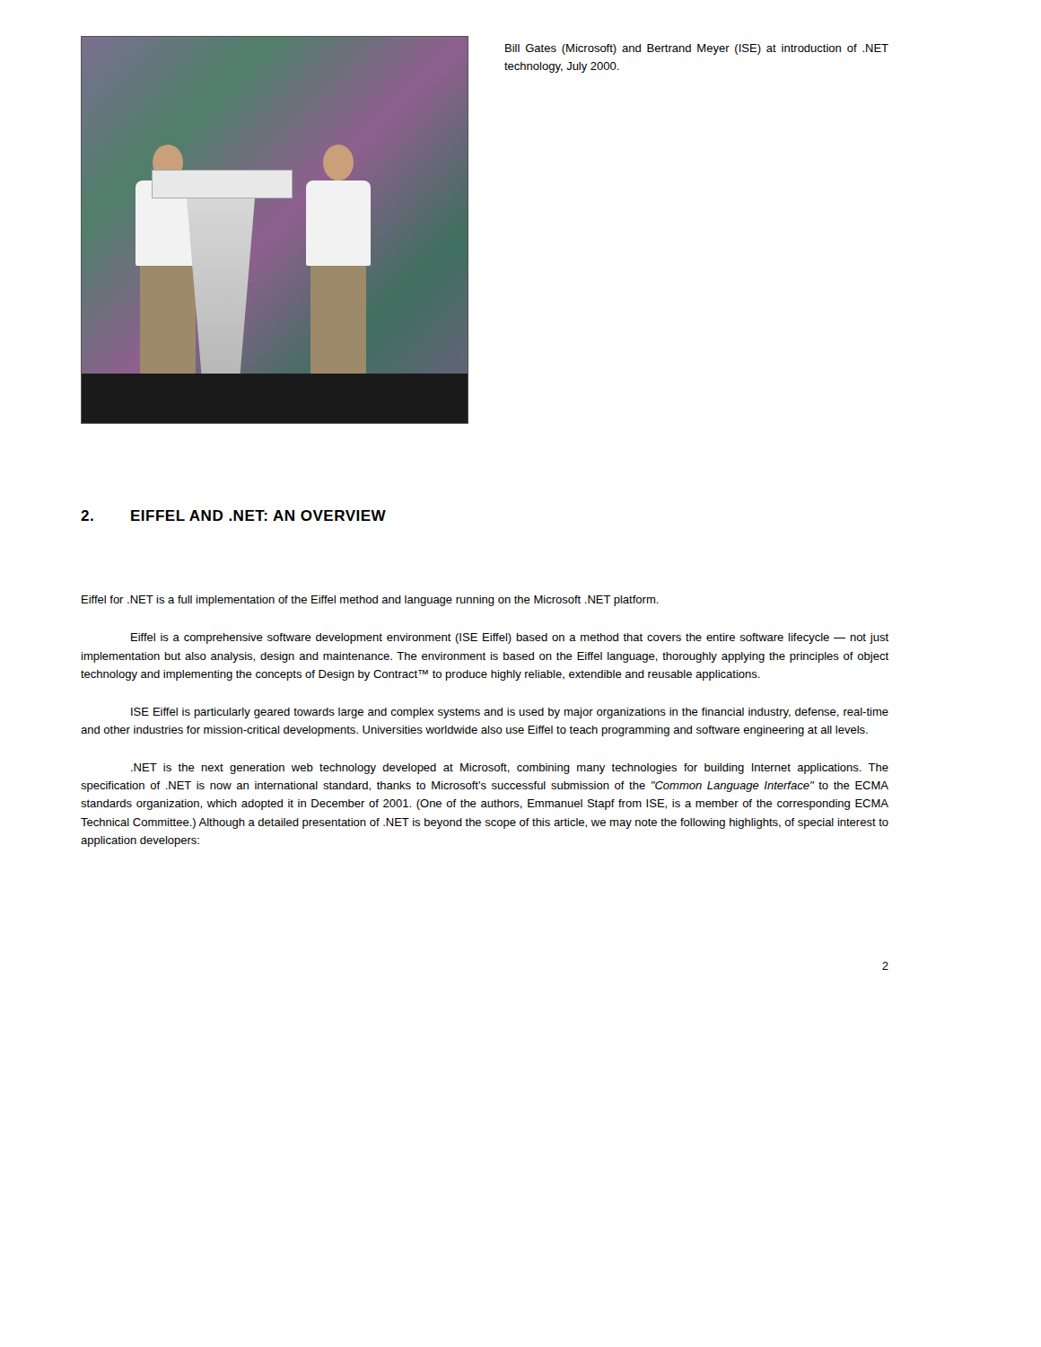Bill Gates (Microsoft) and Bertrand Meyer (ISE) at introduction of .NET technology, July 2000.
2. EIFFEL AND .NET: AN OVERVIEW
Eiffel for .NET is a full implementation of the Eiffel method and language running on the Microsoft .NET platform.
Eiffel is a comprehensive software development environment (ISE Eiffel) based on a method that covers the entire software lifecycle — not just implementation but also analysis, design and maintenance. The environment is based on the Eiffel language, thoroughly applying the principles of object technology and implementing the concepts of Design by Contract™ to produce highly reliable, extendible and reusable applications.
ISE Eiffel is particularly geared towards large and complex systems and is used by major organizations in the financial industry, defense, real-time and other industries for mission-critical developments. Universities worldwide also use Eiffel to teach programming and software engineering at all levels.
.NET is the next generation web technology developed at Microsoft, combining many technologies for building Internet applications. The specification of .NET is now an international standard, thanks to Microsoft's successful submission of the "Common Language Interface" to the ECMA standards organization, which adopted it in December of 2001. (One of the authors, Emmanuel Stapf from ISE, is a member of the corresponding ECMA Technical Committee.) Although a detailed presentation of .NET is beyond the scope of this article, we may note the following highlights, of special interest to application developers:
2